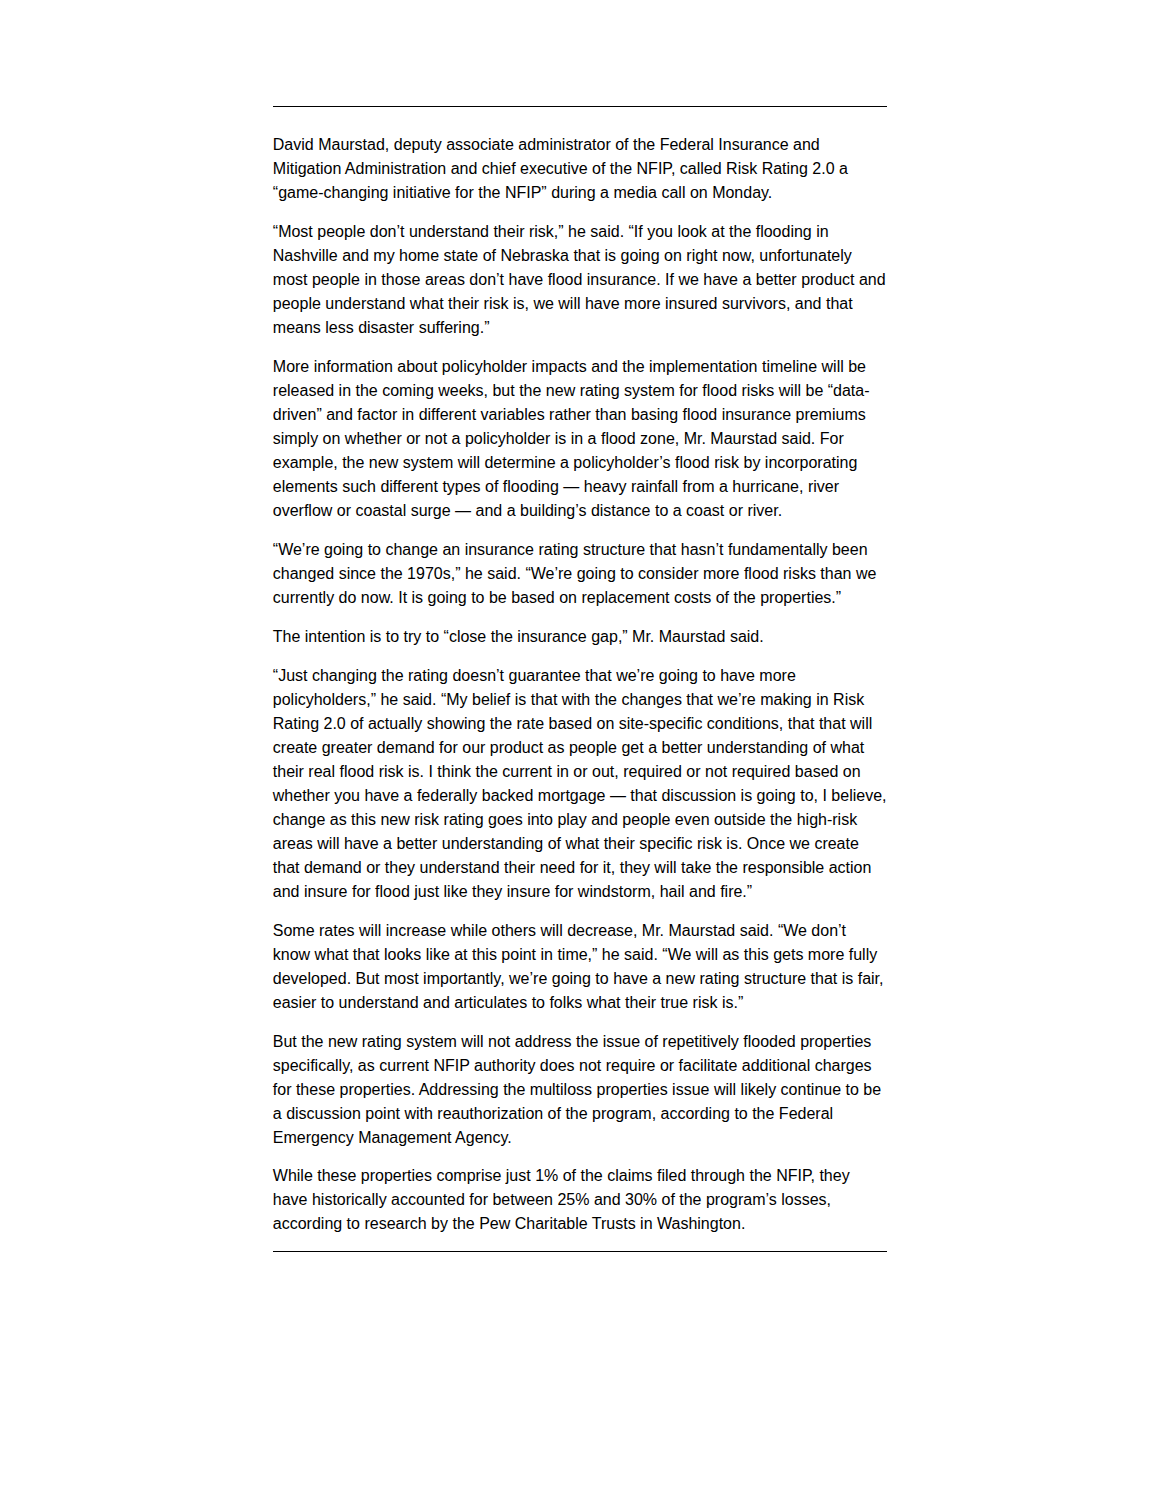David Maurstad, deputy associate administrator of the Federal Insurance and Mitigation Administration and chief executive of the NFIP, called Risk Rating 2.0 a “game-changing initiative for the NFIP” during a media call on Monday.
“Most people don’t understand their risk,” he said. “If you look at the flooding in Nashville and my home state of Nebraska that is going on right now, unfortunately most people in those areas don’t have flood insurance. If we have a better product and people understand what their risk is, we will have more insured survivors, and that means less disaster suffering.”
More information about policyholder impacts and the implementation timeline will be released in the coming weeks, but the new rating system for flood risks will be “data-driven” and factor in different variables rather than basing flood insurance premiums simply on whether or not a policyholder is in a flood zone, Mr. Maurstad said. For example, the new system will determine a policyholder’s flood risk by incorporating elements such different types of flooding — heavy rainfall from a hurricane, river overflow or coastal surge — and a building’s distance to a coast or river.
“We’re going to change an insurance rating structure that hasn’t fundamentally been changed since the 1970s,” he said. “We’re going to consider more flood risks than we currently do now. It is going to be based on replacement costs of the properties.”
The intention is to try to “close the insurance gap,” Mr. Maurstad said.
“Just changing the rating doesn’t guarantee that we’re going to have more policyholders,” he said. “My belief is that with the changes that we’re making in Risk Rating 2.0 of actually showing the rate based on site-specific conditions, that that will create greater demand for our product as people get a better understanding of what their real flood risk is. I think the current in or out, required or not required based on whether you have a federally backed mortgage — that discussion is going to, I believe, change as this new risk rating goes into play and people even outside the high-risk areas will have a better understanding of what their specific risk is. Once we create that demand or they understand their need for it, they will take the responsible action and insure for flood just like they insure for windstorm, hail and fire.”
Some rates will increase while others will decrease, Mr. Maurstad said. “We don’t know what that looks like at this point in time,” he said. “We will as this gets more fully developed. But most importantly, we’re going to have a new rating structure that is fair, easier to understand and articulates to folks what their true risk is.”
But the new rating system will not address the issue of repetitively flooded properties specifically, as current NFIP authority does not require or facilitate additional charges for these properties. Addressing the multiloss properties issue will likely continue to be a discussion point with reauthorization of the program, according to the Federal Emergency Management Agency.
While these properties comprise just 1% of the claims filed through the NFIP, they have historically accounted for between 25% and 30% of the program’s losses, according to research by the Pew Charitable Trusts in Washington.